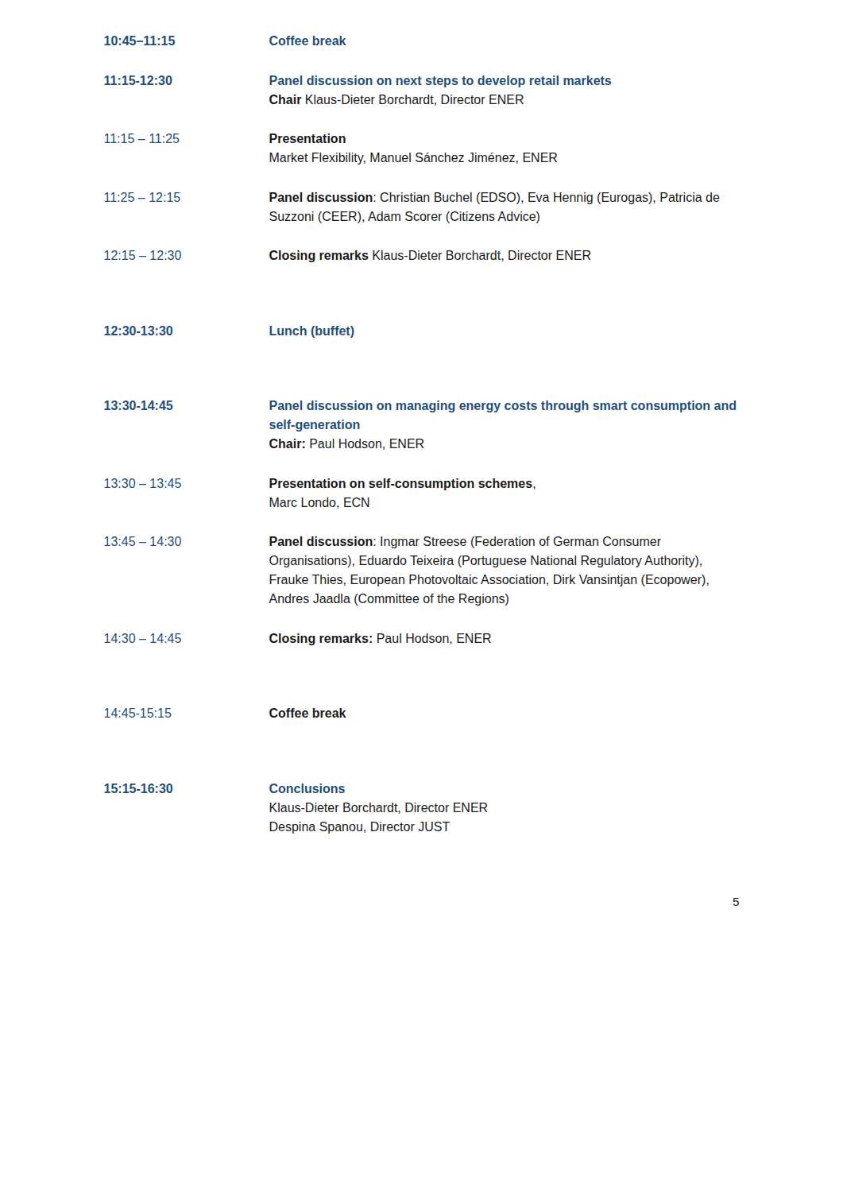10:45–11:15
Coffee break
11:15-12:30
Panel discussion on next steps to develop retail markets
Chair Klaus-Dieter Borchardt, Director ENER
11:15 – 11:25
Presentation
Market Flexibility, Manuel Sánchez Jiménez, ENER
11:25 – 12:15
Panel discussion: Christian Buchel (EDSO), Eva Hennig (Eurogas), Patricia de Suzzoni (CEER), Adam Scorer (Citizens Advice)
12:15 – 12:30
Closing remarks Klaus-Dieter Borchardt, Director ENER
12:30-13:30
Lunch (buffet)
13:30-14:45
Panel discussion on managing energy costs through smart consumption and self-generation
Chair: Paul Hodson, ENER
13:30 – 13:45
Presentation on self-consumption schemes,
Marc Londo, ECN
13:45 – 14:30
Panel discussion: Ingmar Streese (Federation of German Consumer Organisations), Eduardo Teixeira (Portuguese National Regulatory Authority), Frauke Thies, European Photovoltaic Association, Dirk Vansintjan (Ecopower), Andres Jaadla (Committee of the Regions)
14:30 – 14:45
Closing remarks: Paul Hodson, ENER
14:45-15:15
Coffee break
15:15-16:30
Conclusions
Klaus-Dieter Borchardt, Director ENER
Despina Spanou, Director JUST
5